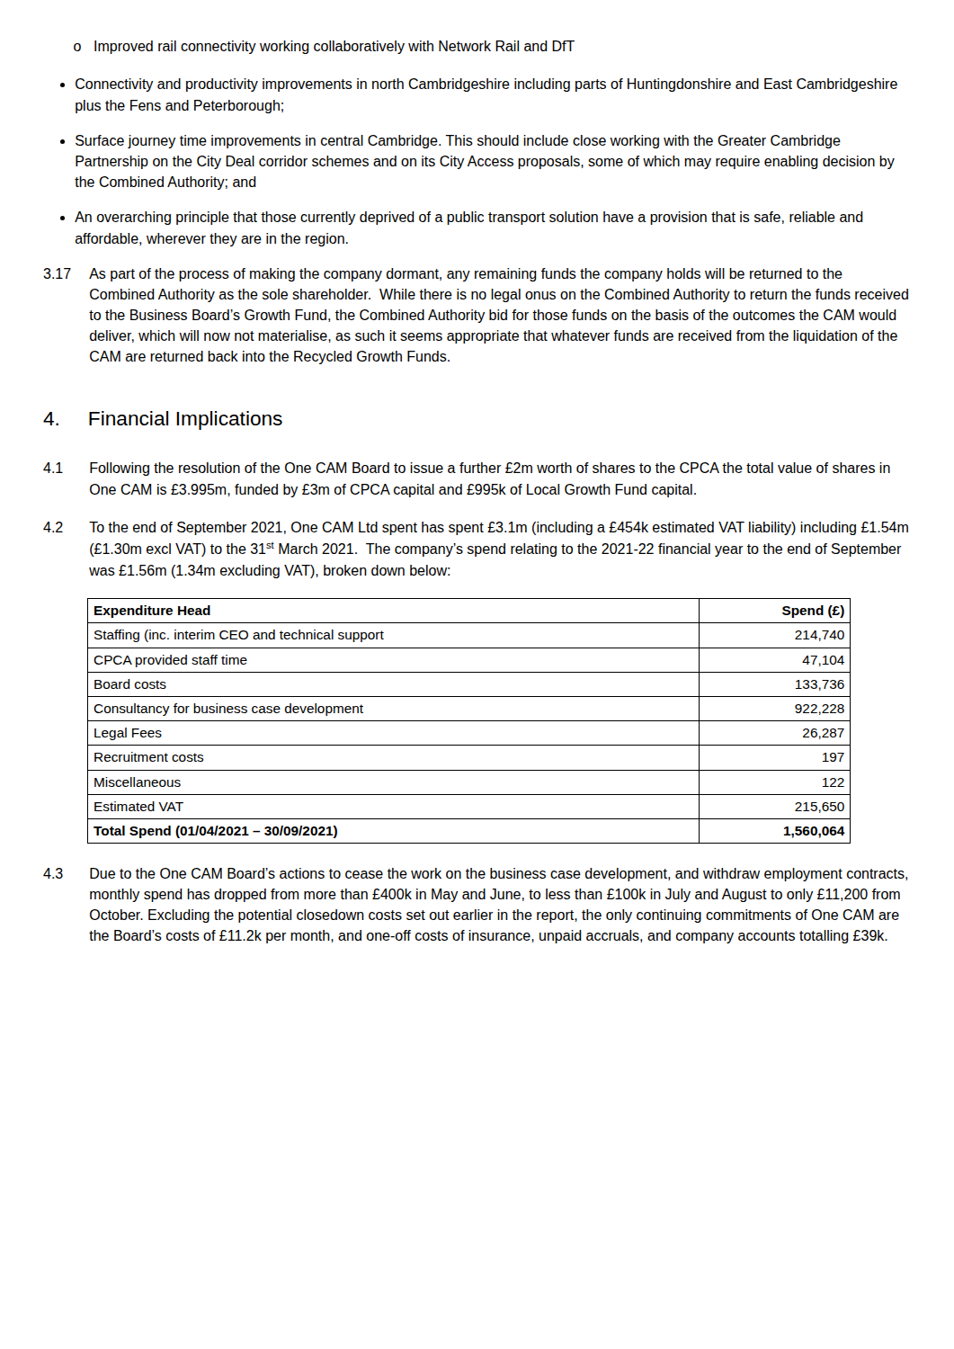Improved rail connectivity working collaboratively with Network Rail and DfT
Connectivity and productivity improvements in north Cambridgeshire including parts of Huntingdonshire and East Cambridgeshire plus the Fens and Peterborough;
Surface journey time improvements in central Cambridge. This should include close working with the Greater Cambridge Partnership on the City Deal corridor schemes and on its City Access proposals, some of which may require enabling decision by the Combined Authority; and
An overarching principle that those currently deprived of a public transport solution have a provision that is safe, reliable and affordable, wherever they are in the region.
3.17
As part of the process of making the company dormant, any remaining funds the company holds will be returned to the Combined Authority as the sole shareholder. While there is no legal onus on the Combined Authority to return the funds received to the Business Board’s Growth Fund, the Combined Authority bid for those funds on the basis of the outcomes the CAM would deliver, which will now not materialise, as such it seems appropriate that whatever funds are received from the liquidation of the CAM are returned back into the Recycled Growth Funds.
4. Financial Implications
4.1
Following the resolution of the One CAM Board to issue a further £2m worth of shares to the CPCA the total value of shares in One CAM is £3.995m, funded by £3m of CPCA capital and £995k of Local Growth Fund capital.
4.2
To the end of September 2021, One CAM Ltd spent has spent £3.1m (including a £454k estimated VAT liability) including £1.54m (£1.30m excl VAT) to the 31st March 2021. The company’s spend relating to the 2021-22 financial year to the end of September was £1.56m (1.34m excluding VAT), broken down below:
| Expenditure Head | Spend (£) |
| --- | --- |
| Staffing (inc. interim CEO and technical support | 214,740 |
| CPCA provided staff time | 47,104 |
| Board costs | 133,736 |
| Consultancy for business case development | 922,228 |
| Legal Fees | 26,287 |
| Recruitment costs | 197 |
| Miscellaneous | 122 |
| Estimated VAT | 215,650 |
| Total Spend (01/04/2021 – 30/09/2021) | 1,560,064 |
4.3
Due to the One CAM Board’s actions to cease the work on the business case development, and withdraw employment contracts, monthly spend has dropped from more than £400k in May and June, to less than £100k in July and August to only £11,200 from October. Excluding the potential closedown costs set out earlier in the report, the only continuing commitments of One CAM are the Board’s costs of £11.2k per month, and one-off costs of insurance, unpaid accruals, and company accounts totalling £39k.